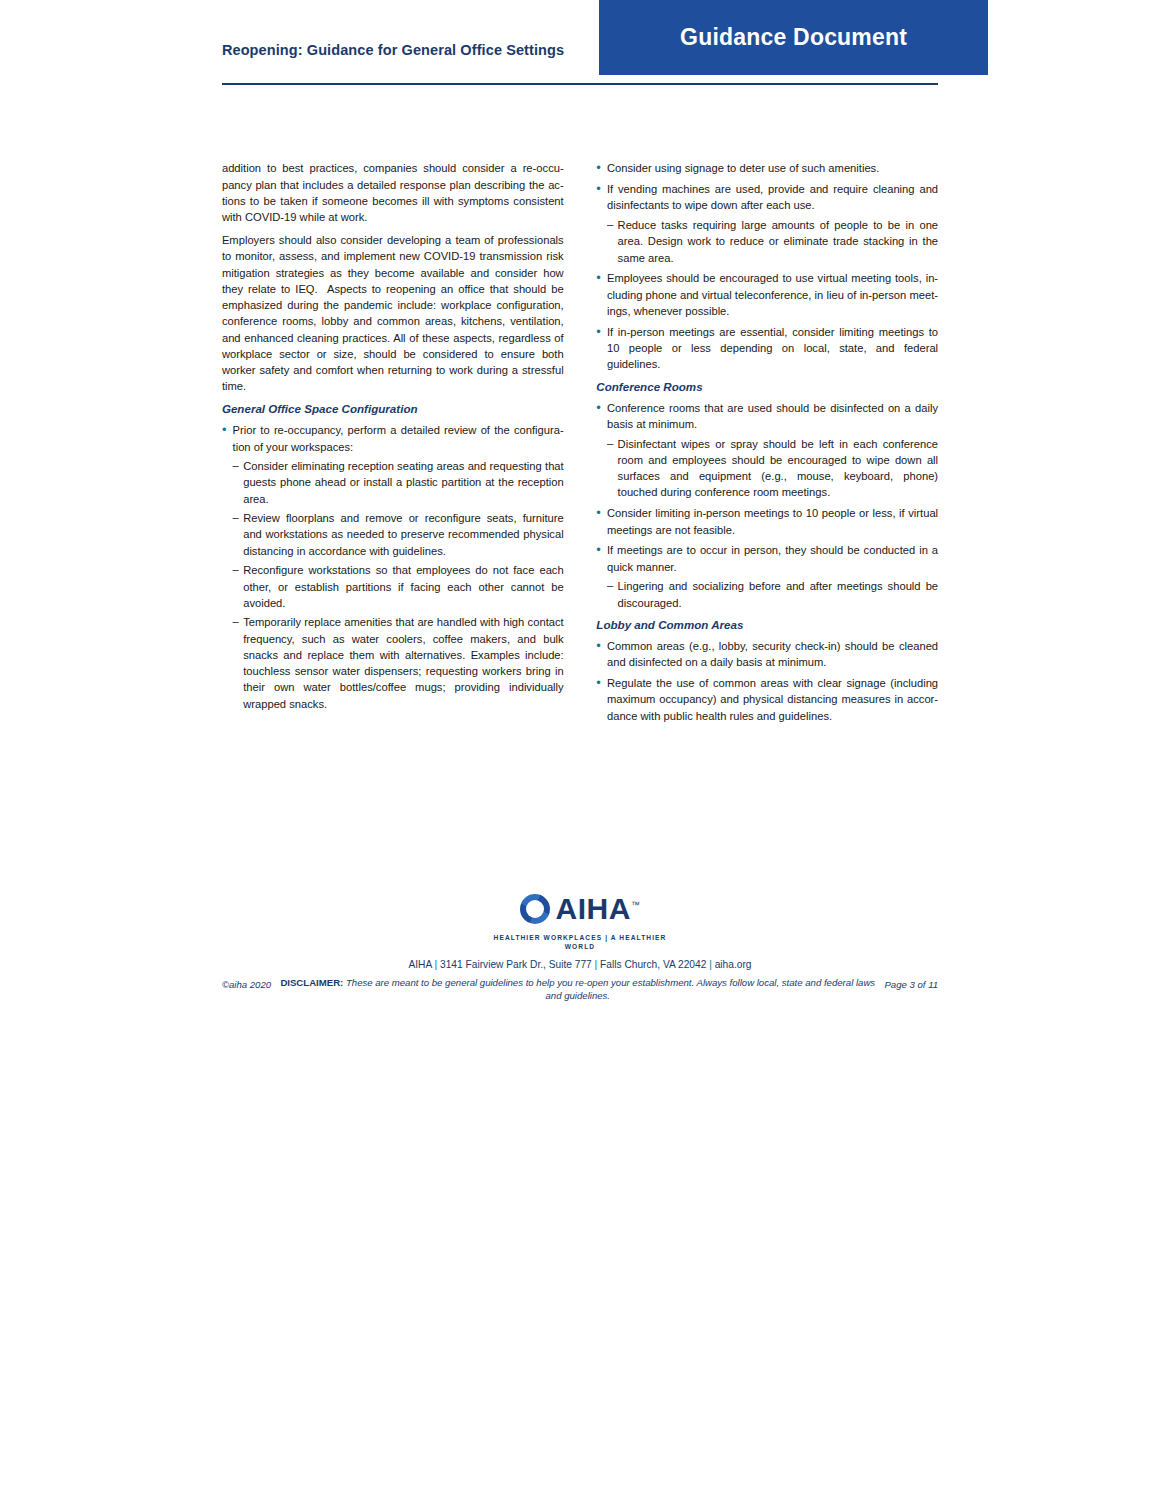Guidance Document
Reopening: Guidance for General Office Settings
addition to best practices, companies should consider a re-occupancy plan that includes a detailed response plan describing the actions to be taken if someone becomes ill with symptoms consistent with COVID-19 while at work.
Employers should also consider developing a team of professionals to monitor, assess, and implement new COVID-19 transmission risk mitigation strategies as they become available and consider how they relate to IEQ. Aspects to reopening an office that should be emphasized during the pandemic include: workplace configuration, conference rooms, lobby and common areas, kitchens, ventilation, and enhanced cleaning practices. All of these aspects, regardless of workplace sector or size, should be considered to ensure both worker safety and comfort when returning to work during a stressful time.
General Office Space Configuration
Prior to re-occupancy, perform a detailed review of the configuration of your workspaces:
Consider eliminating reception seating areas and requesting that guests phone ahead or install a plastic partition at the reception area.
Review floorplans and remove or reconfigure seats, furniture and workstations as needed to preserve recommended physical distancing in accordance with guidelines.
Reconfigure workstations so that employees do not face each other, or establish partitions if facing each other cannot be avoided.
Temporarily replace amenities that are handled with high contact frequency, such as water coolers, coffee makers, and bulk snacks and replace them with alternatives. Examples include: touchless sensor water dispensers; requesting workers bring in their own water bottles/coffee mugs; providing individually wrapped snacks.
Consider using signage to deter use of such amenities.
If vending machines are used, provide and require cleaning and disinfectants to wipe down after each use.
Reduce tasks requiring large amounts of people to be in one area. Design work to reduce or eliminate trade stacking in the same area.
Employees should be encouraged to use virtual meeting tools, including phone and virtual teleconference, in lieu of in-person meetings, whenever possible.
If in-person meetings are essential, consider limiting meetings to 10 people or less depending on local, state, and federal guidelines.
Conference Rooms
Conference rooms that are used should be disinfected on a daily basis at minimum.
Disinfectant wipes or spray should be left in each conference room and employees should be encouraged to wipe down all surfaces and equipment (e.g., mouse, keyboard, phone) touched during conference room meetings.
Consider limiting in-person meetings to 10 people or less, if virtual meetings are not feasible.
If meetings are to occur in person, they should be conducted in a quick manner.
Lingering and socializing before and after meetings should be discouraged.
Lobby and Common Areas
Common areas (e.g., lobby, security check-in) should be cleaned and disinfected on a daily basis at minimum.
Regulate the use of common areas with clear signage (including maximum occupancy) and physical distancing measures in accordance with public health rules and guidelines.
AIHA™
HEALTHIER WORKPLACES | A HEALTHIER WORLD
AIHA | 3141 Fairview Park Dr., Suite 777 | Falls Church, VA 22042 | aiha.org
©aiha 2020
DISCLAIMER: These are meant to be general guidelines to help you re-open your establishment. Always follow local, state and federal laws and guidelines.
Page 3 of 11